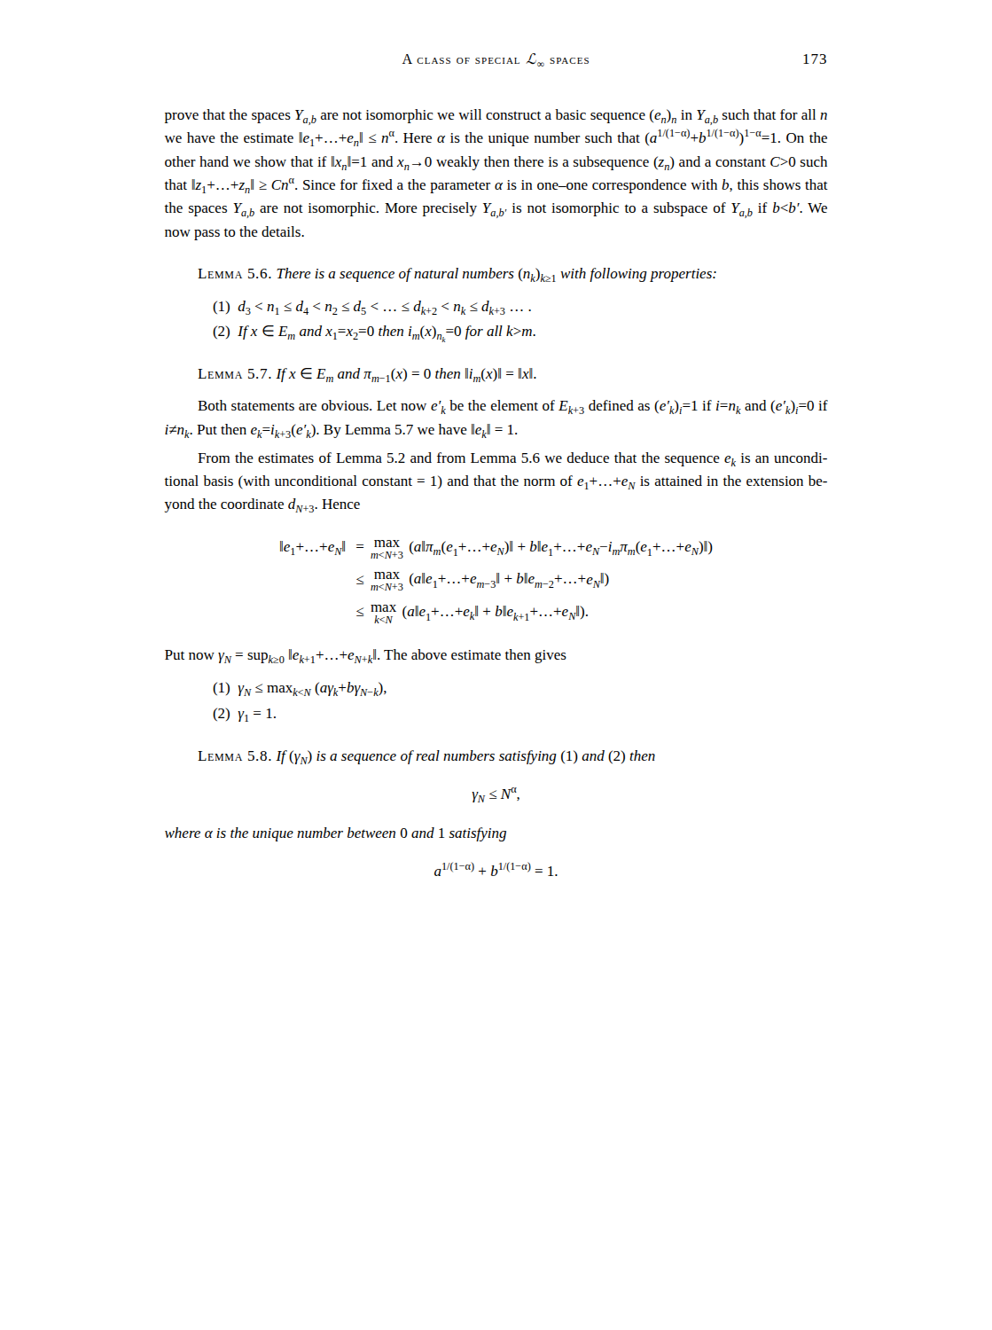A class of special ℒ∞ spaces 173
prove that the spaces Ya,b are not isomorphic we will construct a basic sequence (en)n in Ya,b such that for all n we have the estimate ‖e1+…+en‖ ≤ nα. Here α is the unique number such that (a1/(1−α)+b1/(1−α))1−α=1. On the other hand we show that if ‖xn‖=1 and xn→0 weakly then there is a subsequence (zn) and a constant C>0 such that ‖z1+…+zn‖ ≥ Cnα. Since for fixed a the parameter α is in one–one correspondence with b, this shows that the spaces Ya,b are not isomorphic. More precisely Ya,b′ is not isomorphic to a subspace of Ya,b if b<b′. We now pass to the details.
Lemma 5.6. There is a sequence of natural numbers (nk)k≥1 with following properties:
(1) d3 < n1 ≤ d4 < n2 ≤ d5 < … ≤ dk+2 < nk ≤ dk+3 … .
(2) If x ∈ Em and x1=x2=0 then im(x)nk=0 for all k>m.
Lemma 5.7. If x ∈ Em and πm−1(x) = 0 then ‖im(x)‖ = ‖x‖.
Both statements are obvious. Let now e′k be the element of Ek+3 defined as (e′k)i=1 if i=nk and (e′k)i=0 if i≠nk. Put then ek=ik+3(e′k). By Lemma 5.7 we have ‖ek‖ = 1.
From the estimates of Lemma 5.2 and from Lemma 5.6 we deduce that the sequence ek is an unconditional basis (with unconditional constant = 1) and that the norm of e1+…+eN is attained in the extension beyond the coordinate dN+3. Hence
| ‖ e 1 +…+ e N ‖ | = | max m < N +3 ( a ‖ π m ( e 1 +…+ e N )‖ + b ‖ e 1 +…+ e N − i m π m ( e 1 +…+ e N )‖) |
| | ≤ | max m < N +3 ( a ‖ e 1 +…+ e m −3 ‖ + b ‖ e m −2 +…+ e N ‖) |
| | ≤ | max k < N ( a ‖ e 1 +…+ e k ‖ + b ‖ e k +1 +…+ e N ‖). |
Put now γN = supk≥0 ‖ek+1+…+eN+k‖. The above estimate then gives
(1) γN ≤ maxk<N (aγk+bγN−k),
(2) γ1 = 1.
Lemma 5.8. If (γN) is a sequence of real numbers satisfying (1) and (2) then
γN ≤ Nα,
where α is the unique number between 0 and 1 satisfying
a1/(1−α) + b1/(1−α) = 1.